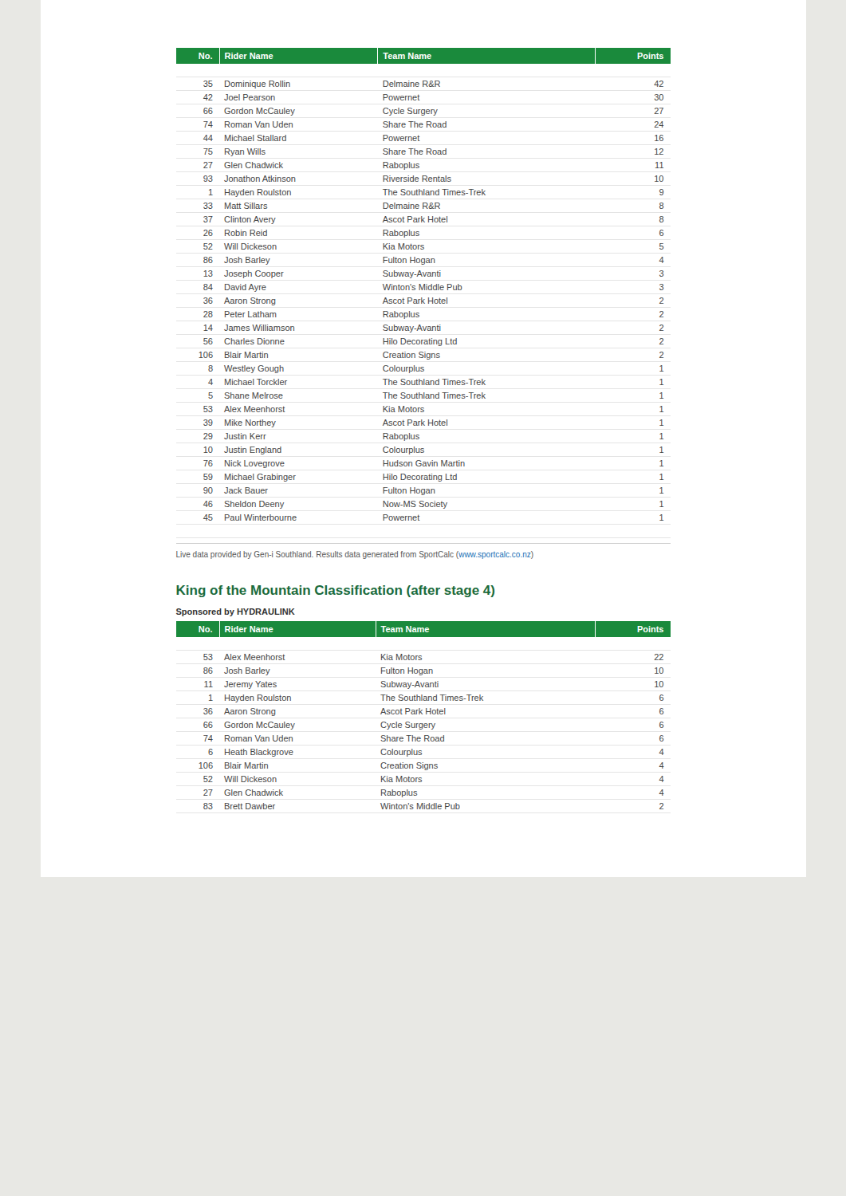| No. | Rider Name | Team Name | Points |
| --- | --- | --- | --- |
| 35 | Dominique Rollin | Delmaine R&R | 42 |
| 42 | Joel Pearson | Powernet | 30 |
| 66 | Gordon McCauley | Cycle Surgery | 27 |
| 74 | Roman Van Uden | Share The Road | 24 |
| 44 | Michael Stallard | Powernet | 16 |
| 75 | Ryan Wills | Share The Road | 12 |
| 27 | Glen Chadwick | Raboplus | 11 |
| 93 | Jonathon Atkinson | Riverside Rentals | 10 |
| 1 | Hayden Roulston | The Southland Times-Trek | 9 |
| 33 | Matt Sillars | Delmaine R&R | 8 |
| 37 | Clinton Avery | Ascot Park Hotel | 8 |
| 26 | Robin Reid | Raboplus | 6 |
| 52 | Will Dickeson | Kia Motors | 5 |
| 86 | Josh Barley | Fulton Hogan | 4 |
| 13 | Joseph Cooper | Subway-Avanti | 3 |
| 84 | David Ayre | Winton's Middle Pub | 3 |
| 36 | Aaron Strong | Ascot Park Hotel | 2 |
| 28 | Peter Latham | Raboplus | 2 |
| 14 | James Williamson | Subway-Avanti | 2 |
| 56 | Charles Dionne | Hilo Decorating Ltd | 2 |
| 106 | Blair Martin | Creation Signs | 2 |
| 8 | Westley Gough | Colourplus | 1 |
| 4 | Michael Torckler | The Southland Times-Trek | 1 |
| 5 | Shane Melrose | The Southland Times-Trek | 1 |
| 53 | Alex Meenhorst | Kia Motors | 1 |
| 39 | Mike Northey | Ascot Park Hotel | 1 |
| 29 | Justin Kerr | Raboplus | 1 |
| 10 | Justin England | Colourplus | 1 |
| 76 | Nick Lovegrove | Hudson Gavin Martin | 1 |
| 59 | Michael Grabinger | Hilo Decorating Ltd | 1 |
| 90 | Jack Bauer | Fulton Hogan | 1 |
| 46 | Sheldon Deeny | Now-MS Society | 1 |
| 45 | Paul Winterbourne | Powernet | 1 |
Live data provided by Gen-i Southland. Results data generated from SportCalc (www.sportcalc.co.nz)
King of the Mountain Classification (after stage 4)
Sponsored by HYDRAULINK
| No. | Rider Name | Team Name | Points |
| --- | --- | --- | --- |
| 53 | Alex Meenhorst | Kia Motors | 22 |
| 86 | Josh Barley | Fulton Hogan | 10 |
| 11 | Jeremy Yates | Subway-Avanti | 10 |
| 1 | Hayden Roulston | The Southland Times-Trek | 6 |
| 36 | Aaron Strong | Ascot Park Hotel | 6 |
| 66 | Gordon McCauley | Cycle Surgery | 6 |
| 74 | Roman Van Uden | Share The Road | 6 |
| 6 | Heath Blackgrove | Colourplus | 4 |
| 106 | Blair Martin | Creation Signs | 4 |
| 52 | Will Dickeson | Kia Motors | 4 |
| 27 | Glen Chadwick | Raboplus | 4 |
| 83 | Brett Dawber | Winton's Middle Pub | 2 |